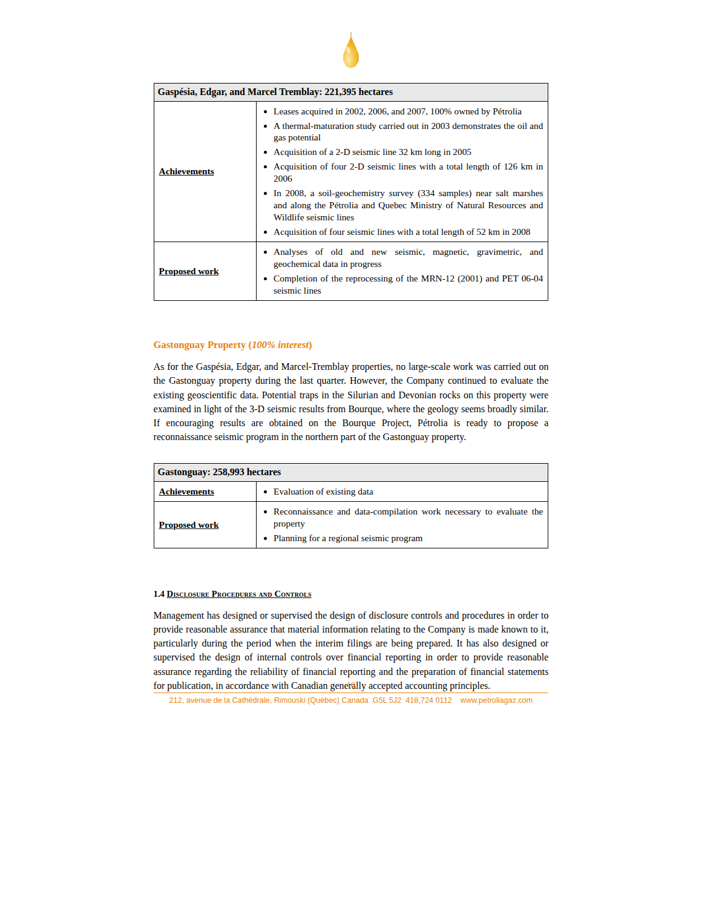| Gaspésia, Edgar, and Marcel Tremblay: 221,395 hectares |
| --- |
| Achievements | Leases acquired in 2002, 2006, and 2007, 100% owned by Pétrolia A thermal-maturation study carried out in 2003 demonstrates the oil and gas potential Acquisition of a 2-D seismic line 32 km long in 2005 Acquisition of four 2-D seismic lines with a total length of 126 km in 2006 In 2008, a soil-geochemistry survey (334 samples) near salt marshes and along the Pétrolia and Quebec Ministry of Natural Resources and Wildlife seismic lines Acquisition of four seismic lines with a total length of 52 km in 2008 |
| Proposed work | Analyses of old and new seismic, magnetic, gravimetric, and geochemical data in progress Completion of the reprocessing of the MRN-12 (2001) and PET 06-04 seismic lines |
Gastonguay Property (100% interest)
As for the Gaspésia, Edgar, and Marcel-Tremblay properties, no large-scale work was carried out on the Gastonguay property during the last quarter. However, the Company continued to evaluate the existing geoscientific data. Potential traps in the Silurian and Devonian rocks on this property were examined in light of the 3-D seismic results from Bourque, where the geology seems broadly similar. If encouraging results are obtained on the Bourque Project, Pétrolia is ready to propose a reconnaissance seismic program in the northern part of the Gastonguay property.
| Gastonguay: 258,993 hectares |
| --- |
| Achievements | Evaluation of existing data |
| Proposed work | Reconnaissance and data-compilation work necessary to evaluate the property Planning for a regional seismic program |
1.4 Disclosure Procedures and Controls
Management has designed or supervised the design of disclosure controls and procedures in order to provide reasonable assurance that material information relating to the Company is made known to it, particularly during the period when the interim filings are being prepared. It has also designed or supervised the design of internal controls over financial reporting in order to provide reasonable assurance regarding the reliability of financial reporting and the preparation of financial statements for publication, in accordance with Canadian generally accepted accounting principles.
10
212, avenue de la Cathédrale, Rimouski (Québec) Canada G5L 5J2 418,724 0112 www.petroliagaz.com